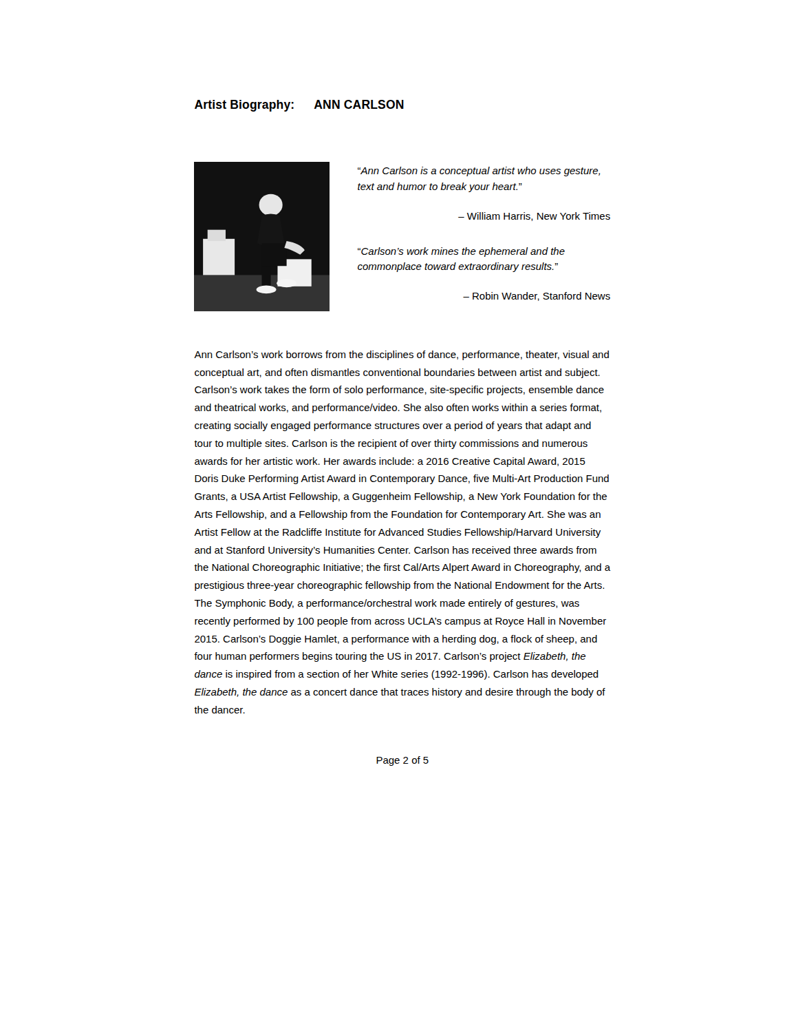Artist Biography: ANN CARLSON
“Ann Carlson is a conceptual artist who uses gesture, text and humor to break your heart.”
– William Harris, New York Times
“Carlson’s work mines the ephemeral and the commonplace toward extraordinary results.”
– Robin Wander, Stanford News
Ann Carlson’s work borrows from the disciplines of dance, performance, theater, visual and conceptual art, and often dismantles conventional boundaries between artist and subject. Carlson’s work takes the form of solo performance, site-specific projects, ensemble dance and theatrical works, and performance/video. She also often works within a series format, creating socially engaged performance structures over a period of years that adapt and tour to multiple sites. Carlson is the recipient of over thirty commissions and numerous awards for her artistic work. Her awards include: a 2016 Creative Capital Award, 2015 Doris Duke Performing Artist Award in Contemporary Dance, five Multi-Art Production Fund Grants, a USA Artist Fellowship, a Guggenheim Fellowship, a New York Foundation for the Arts Fellowship, and a Fellowship from the Foundation for Contemporary Art. She was an Artist Fellow at the Radcliffe Institute for Advanced Studies Fellowship/Harvard University and at Stanford University’s Humanities Center. Carlson has received three awards from the National Choreographic Initiative; the first Cal/Arts Alpert Award in Choreography, and a prestigious three-year choreographic fellowship from the National Endowment for the Arts. The Symphonic Body, a performance/orchestral work made entirely of gestures, was recently performed by 100 people from across UCLA’s campus at Royce Hall in November 2015. Carlson’s Doggie Hamlet, a performance with a herding dog, a flock of sheep, and four human performers begins touring the US in 2017. Carlson’s project Elizabeth, the dance is inspired from a section of her White series (1992-1996). Carlson has developed Elizabeth, the dance as a concert dance that traces history and desire through the body of the dancer.
Page 2 of 5